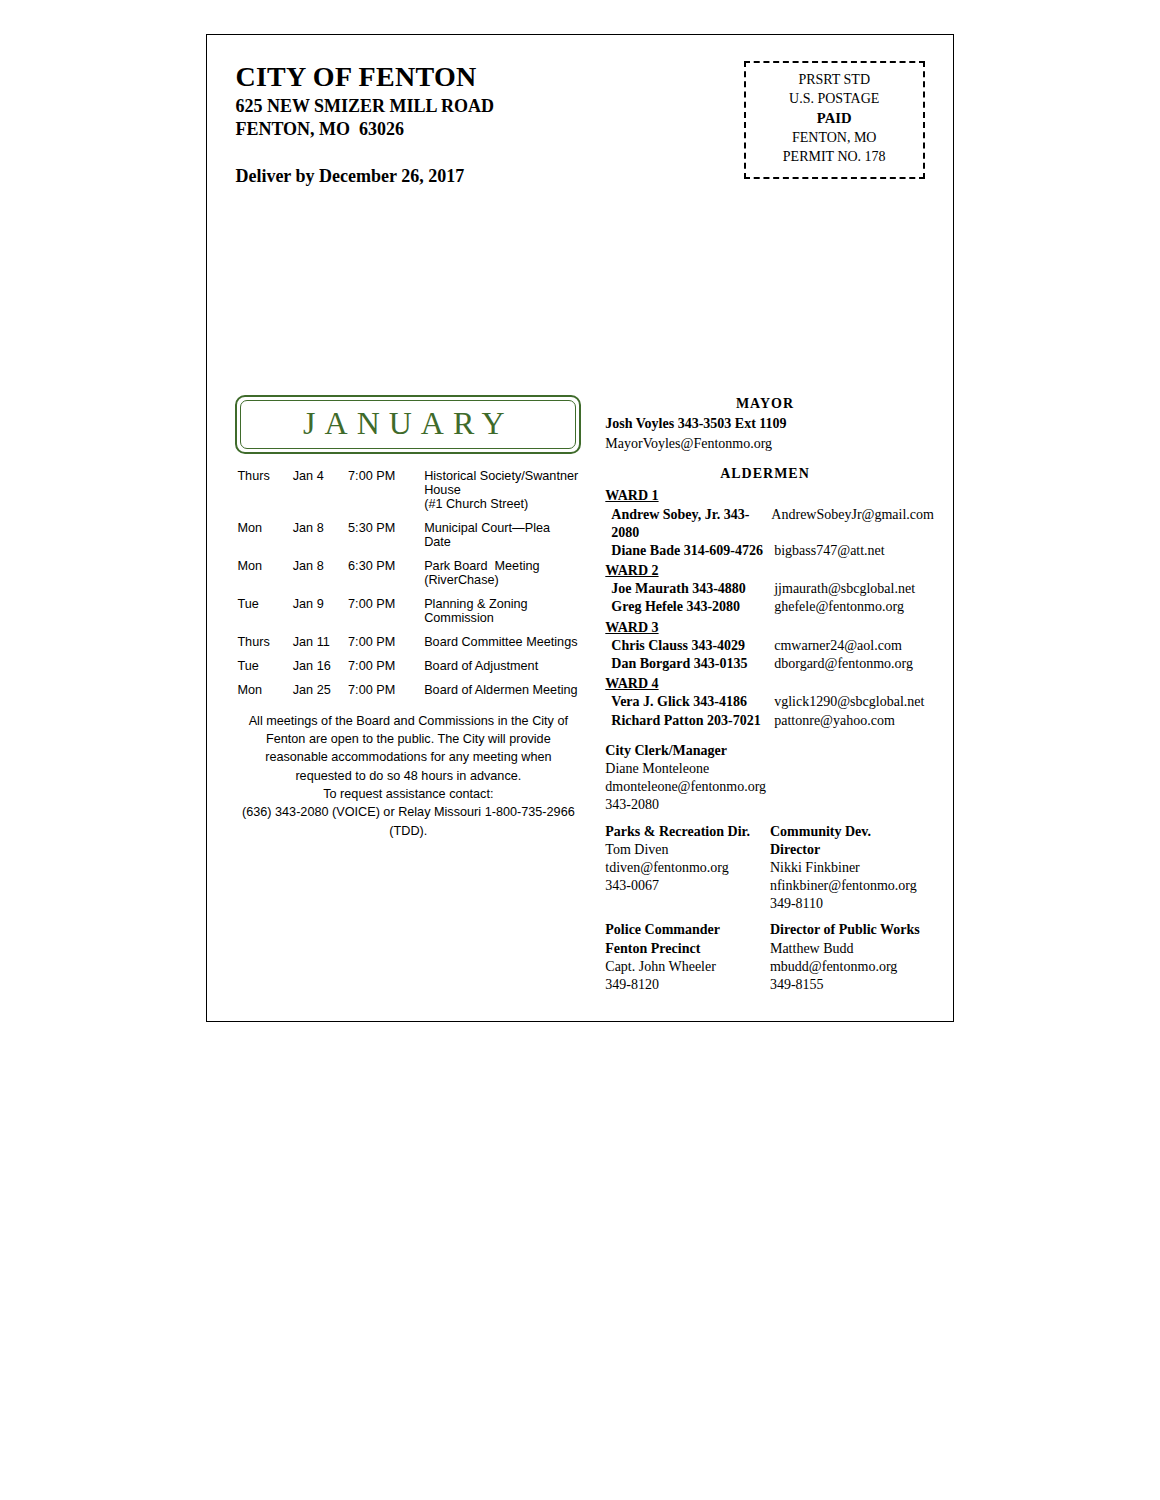CITY OF FENTON
625 NEW SMIZER MILL ROAD
FENTON, MO 63026
Deliver by December 26, 2017
PRSRT STD
U.S. POSTAGE
PAID
FENTON, MO
PERMIT NO. 178
JANUARY
| Thurs | Jan 4 | 7:00 PM | Historical Society/Swantner House (#1 Church Street) |
| Mon | Jan 8 | 5:30 PM | Municipal Court—Plea Date |
| Mon | Jan 8 | 6:30 PM | Park Board Meeting (RiverChase) |
| Tue | Jan 9 | 7:00 PM | Planning & Zoning Commission |
| Thurs | Jan 11 | 7:00 PM | Board Committee Meetings |
| Tue | Jan 16 | 7:00 PM | Board of Adjustment |
| Mon | Jan 25 | 7:00 PM | Board of Aldermen Meeting |
All meetings of the Board and Commissions in the City of Fenton are open to the public. The City will provide reasonable accommodations for any meeting when requested to do so 48 hours in advance.
To request assistance contact:
(636) 343-2080 (VOICE) or Relay Missouri 1-800-735-2966 (TDD).
MAYOR
Josh Voyles 343-3503 Ext 1109
MayorVoyles@Fentonmo.org
ALDERMEN
WARD 1
Andrew Sobey, Jr. 343-2080
AndrewSobeyJr@gmail.com
Diane Bade 314-609-4726
bigbass747@att.net
WARD 2
Joe Maurath 343-4880
jjmaurath@sbcglobal.net
Greg Hefele 343-2080
ghefele@fentonmo.org
WARD 3
Chris Clauss 343-4029
cmwarner24@aol.com
Dan Borgard 343-0135
dborgard@fentonmo.org
WARD 4
Vera J. Glick 343-4186
vglick1290@sbcglobal.net
Richard Patton 203-7021
pattonre@yahoo.com
City Clerk/Manager
Diane Monteleone
dmonteleone@fentonmo.org
343-2080
Parks & Recreation Dir.
Tom Diven
tdiven@fentonmo.org
343-0067
Community Dev. Director
Nikki Finkbiner
nfinkbiner@fentonmo.org
349-8110
Police Commander
Fenton Precinct
Capt. John Wheeler
349-8120
Director of Public Works
Matthew Budd
mbudd@fentonmo.org
349-8155